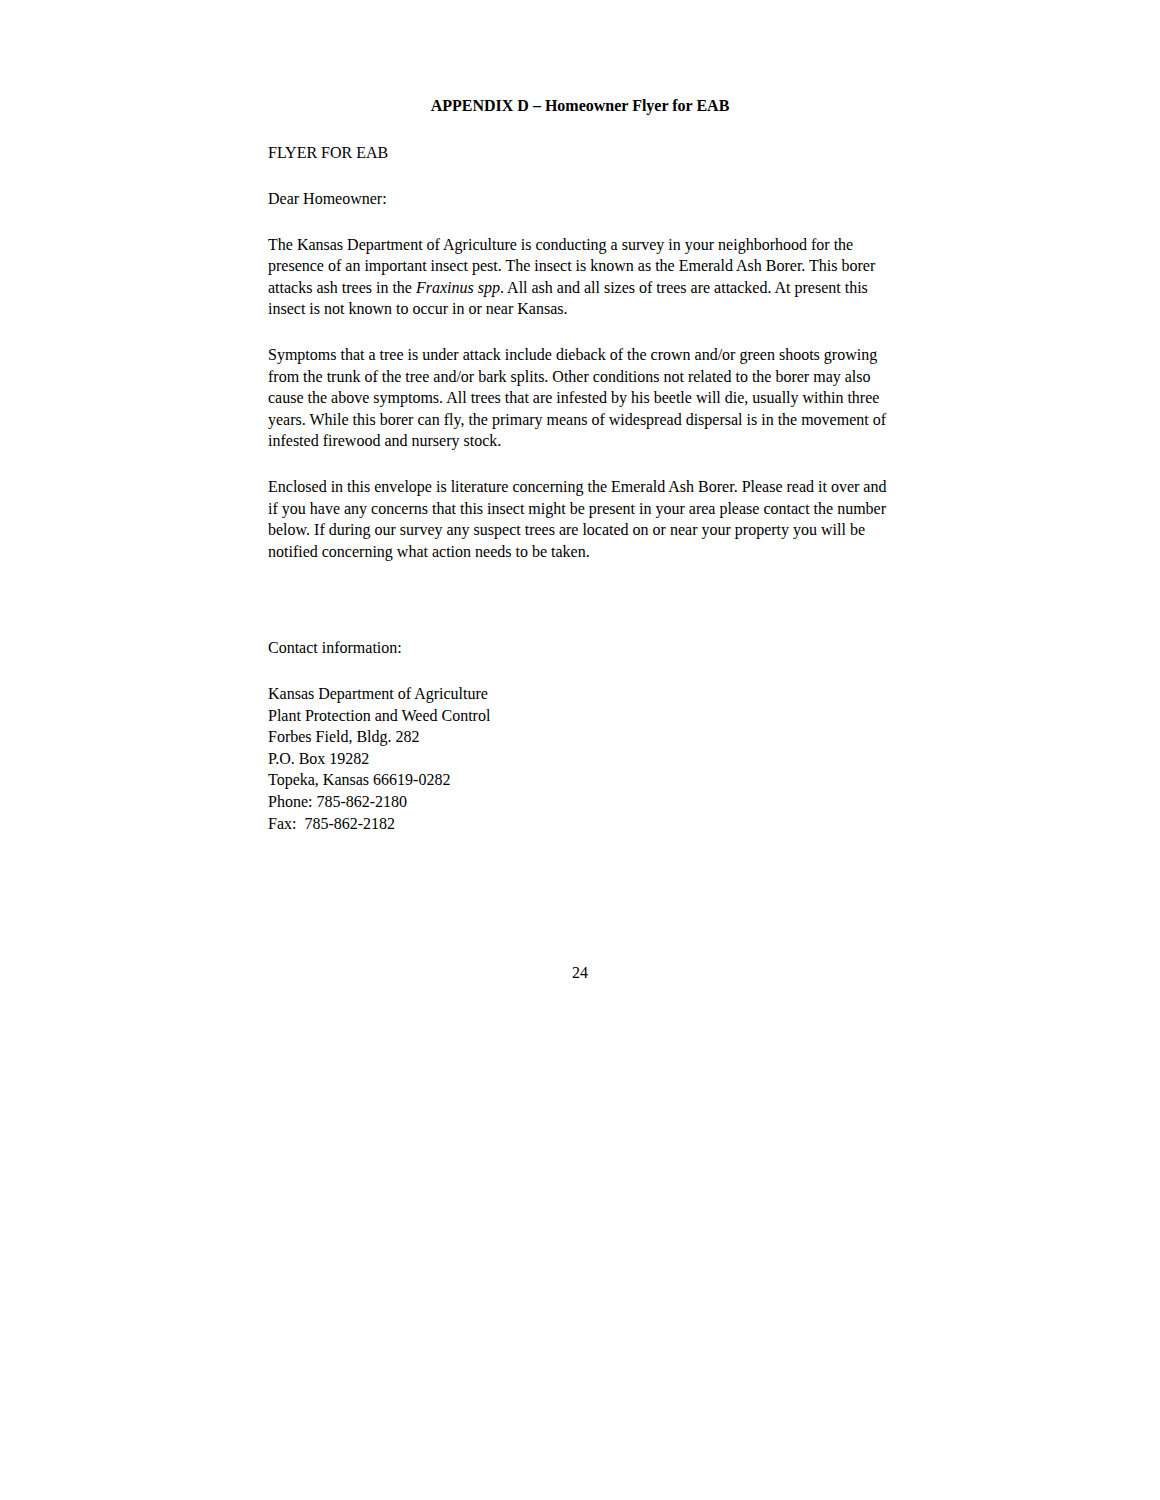APPENDIX D – Homeowner Flyer for EAB
FLYER FOR EAB
Dear Homeowner:
The Kansas Department of Agriculture is conducting a survey in your neighborhood for the presence of an important insect pest. The insect is known as the Emerald Ash Borer. This borer attacks ash trees in the Fraxinus spp. All ash and all sizes of trees are attacked. At present this insect is not known to occur in or near Kansas.
Symptoms that a tree is under attack include dieback of the crown and/or green shoots growing from the trunk of the tree and/or bark splits. Other conditions not related to the borer may also cause the above symptoms. All trees that are infested by his beetle will die, usually within three years. While this borer can fly, the primary means of widespread dispersal is in the movement of infested firewood and nursery stock.
Enclosed in this envelope is literature concerning the Emerald Ash Borer. Please read it over and if you have any concerns that this insect might be present in your area please contact the number below. If during our survey any suspect trees are located on or near your property you will be notified concerning what action needs to be taken.
Contact information:
Kansas Department of Agriculture
Plant Protection and Weed Control
Forbes Field, Bldg. 282
P.O. Box 19282
Topeka, Kansas 66619-0282
Phone: 785-862-2180
Fax: 785-862-2182
24